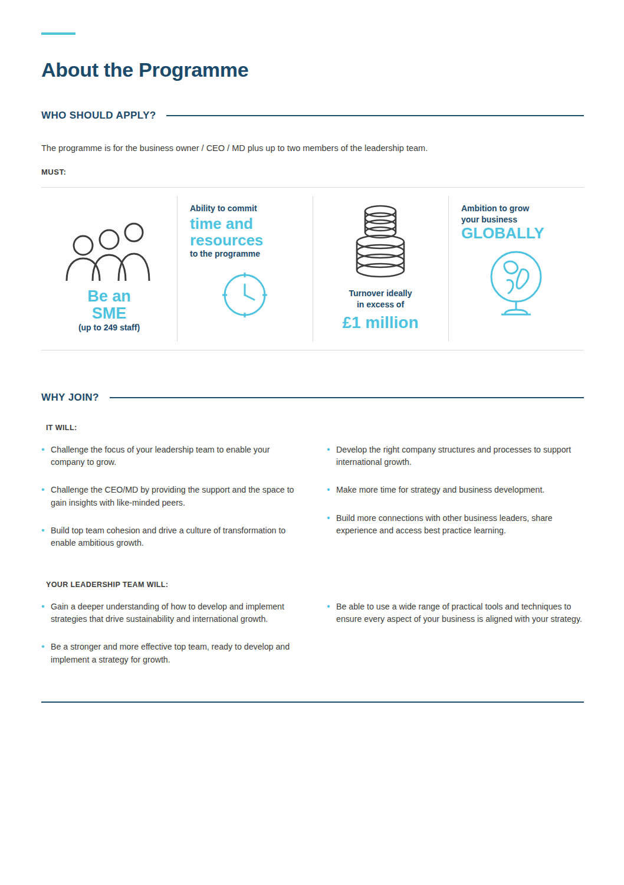About the Programme
WHO SHOULD APPLY?
The programme is for the business owner / CEO / MD plus up to two members of the leadership team.
MUST:
Be an
SME
(up to 249 staff)
Ability to commit
time and
resources
to the programme
Turnover ideally
in excess of
£1 million
Ambition to grow
your business
GLOBALLY
WHY JOIN?
IT WILL:
Challenge the focus of your leadership team to enable your company to grow.
Challenge the CEO/MD by providing the support and the space to gain insights with like-minded peers.
Build top team cohesion and drive a culture of transformation to enable ambitious growth.
Develop the right company structures and processes to support international growth.
Make more time for strategy and business development.
Build more connections with other business leaders, share experience and access best practice learning.
YOUR LEADERSHIP TEAM WILL:
Gain a deeper understanding of how to develop and implement strategies that drive sustainability and international growth.
Be a stronger and more effective top team, ready to develop and implement a strategy for growth.
Be able to use a wide range of practical tools and techniques to ensure every aspect of your business is aligned with your strategy.